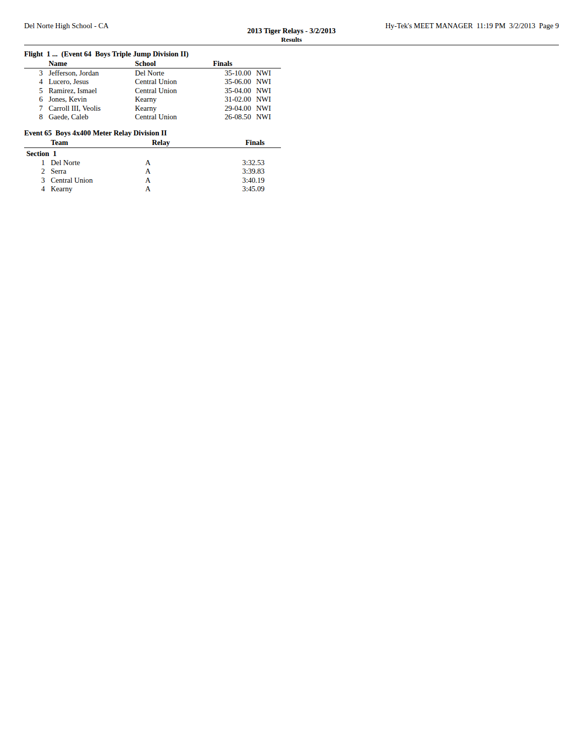Del Norte High School - CA
Hy-Tek's MEET MANAGER 11:19 PM 3/2/2013 Page 9
2013 Tiger Relays - 3/2/2013
Results
Flight 1 ... (Event 64 Boys Triple Jump Division II)
| | Name | School | Finals |
| --- | --- | --- | --- |
| 3 | Jefferson, Jordan | Del Norte | 35-10.00 | NWI |
| 4 | Lucero, Jesus | Central Union | 35-06.00 | NWI |
| 5 | Ramirez, Ismael | Central Union | 35-04.00 | NWI |
| 6 | Jones, Kevin | Kearny | 31-02.00 | NWI |
| 7 | Carroll III, Veolis | Kearny | 29-04.00 | NWI |
| 8 | Gaede, Caleb | Central Union | 26-08.50 | NWI |
Event 65 Boys 4x400 Meter Relay Division II
| | Team | Relay | Finals |
| --- | --- | --- | --- |
| Section 1 |
| 1 | Del Norte | A | 3:32.53 |
| 2 | Serra | A | 3:39.83 |
| 3 | Central Union | A | 3:40.19 |
| 4 | Kearny | A | 3:45.09 |